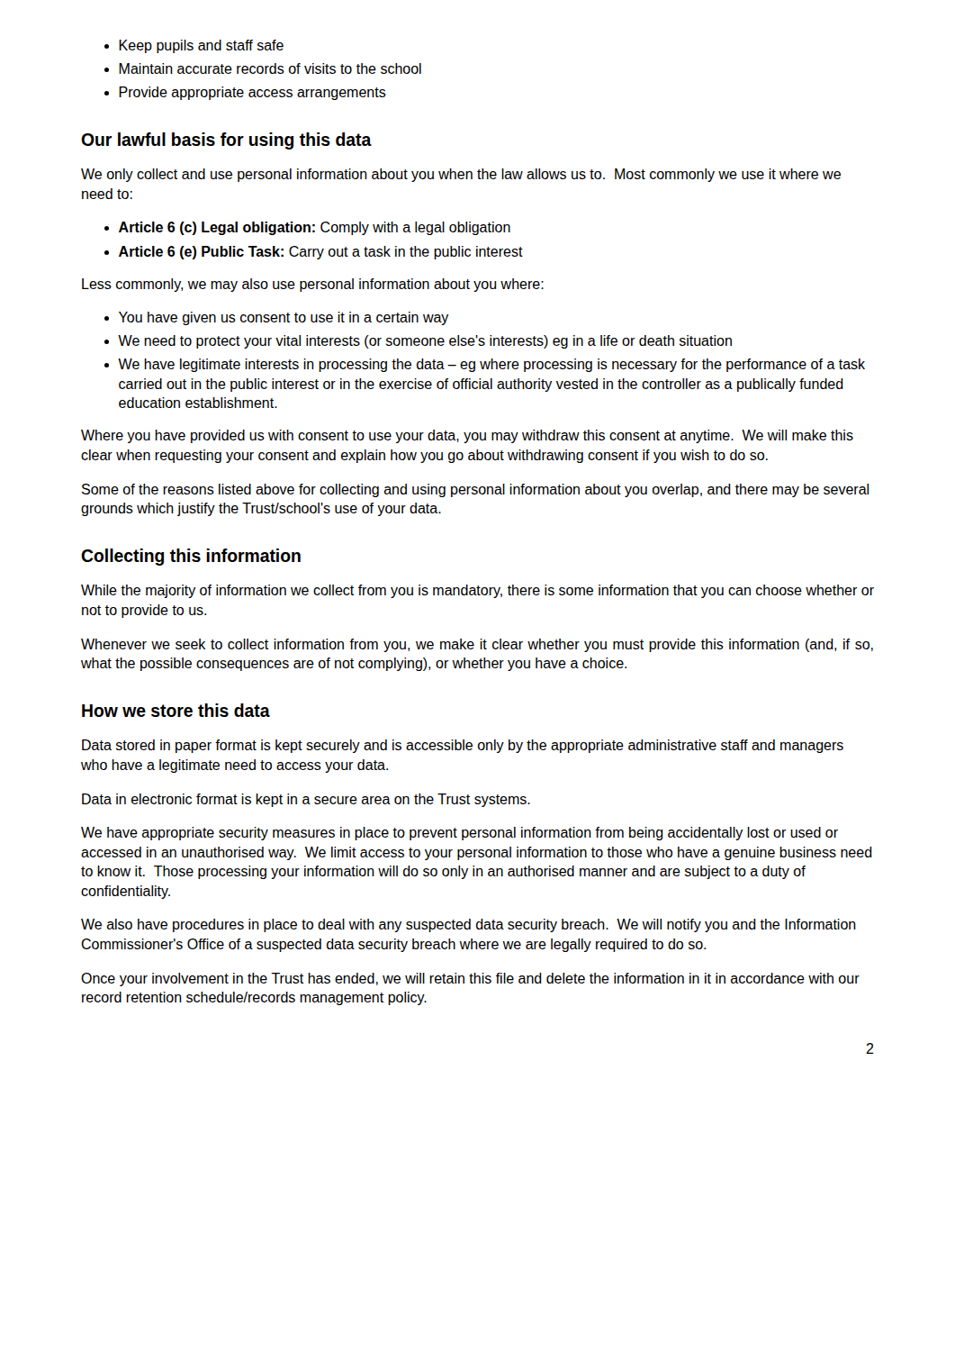Keep pupils and staff safe
Maintain accurate records of visits to the school
Provide appropriate access arrangements
Our lawful basis for using this data
We only collect and use personal information about you when the law allows us to. Most commonly we use it where we need to:
Article 6 (c) Legal obligation: Comply with a legal obligation
Article 6 (e) Public Task: Carry out a task in the public interest
Less commonly, we may also use personal information about you where:
You have given us consent to use it in a certain way
We need to protect your vital interests (or someone else's interests) eg in a life or death situation
We have legitimate interests in processing the data – eg where processing is necessary for the performance of a task carried out in the public interest or in the exercise of official authority vested in the controller as a publically funded education establishment.
Where you have provided us with consent to use your data, you may withdraw this consent at anytime. We will make this clear when requesting your consent and explain how you go about withdrawing consent if you wish to do so.
Some of the reasons listed above for collecting and using personal information about you overlap, and there may be several grounds which justify the Trust/school's use of your data.
Collecting this information
While the majority of information we collect from you is mandatory, there is some information that you can choose whether or not to provide to us.
Whenever we seek to collect information from you, we make it clear whether you must provide this information (and, if so, what the possible consequences are of not complying), or whether you have a choice.
How we store this data
Data stored in paper format is kept securely and is accessible only by the appropriate administrative staff and managers who have a legitimate need to access your data.
Data in electronic format is kept in a secure area on the Trust systems.
We have appropriate security measures in place to prevent personal information from being accidentally lost or used or accessed in an unauthorised way. We limit access to your personal information to those who have a genuine business need to know it. Those processing your information will do so only in an authorised manner and are subject to a duty of confidentiality.
We also have procedures in place to deal with any suspected data security breach. We will notify you and the Information Commissioner's Office of a suspected data security breach where we are legally required to do so.
Once your involvement in the Trust has ended, we will retain this file and delete the information in it in accordance with our record retention schedule/records management policy.
2